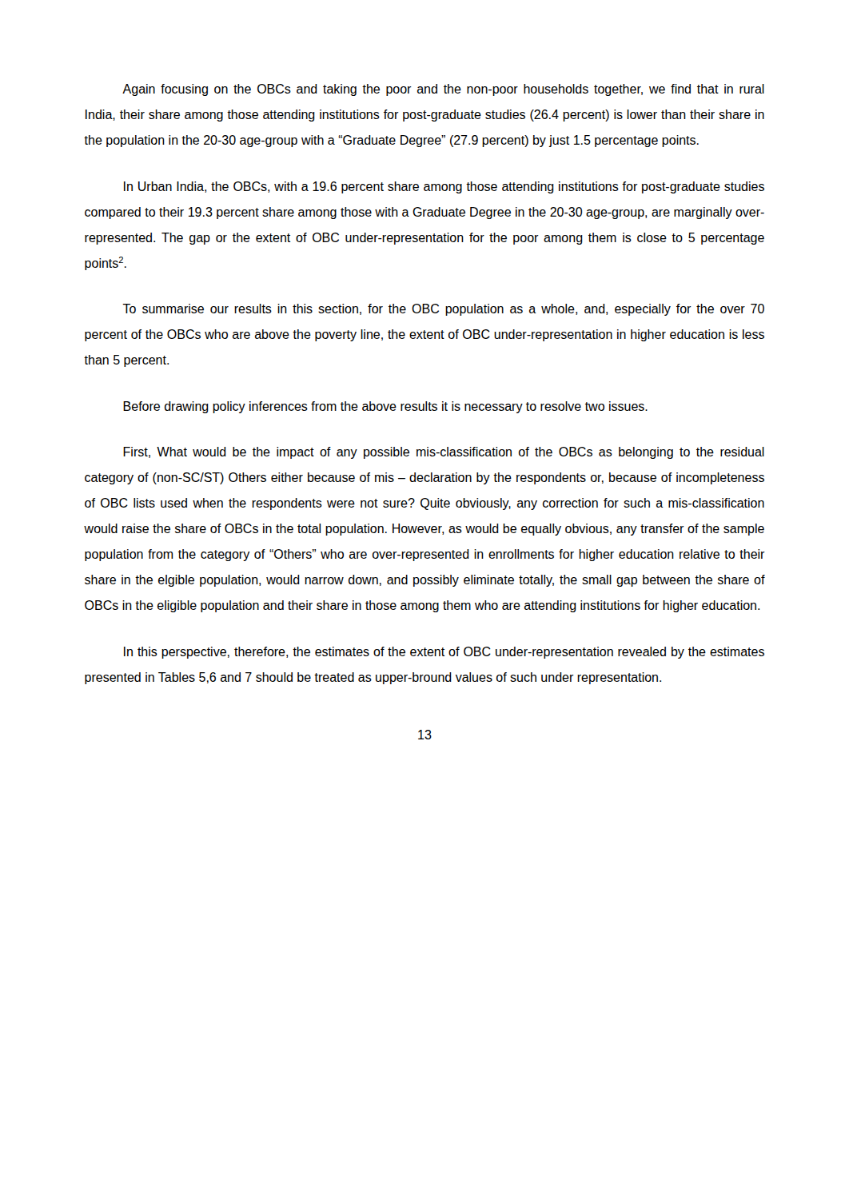Again focusing on the OBCs and taking the poor and the non-poor households together, we find that in rural India, their share among those attending institutions for post-graduate studies (26.4 percent) is lower than their share in the population in the 20-30 age-group with a “Graduate Degree” (27.9 percent) by just 1.5 percentage points.
In Urban India, the OBCs, with a 19.6 percent share among those attending institutions for post-graduate studies compared to their 19.3 percent share among those with a Graduate Degree in the 20-30 age-group, are marginally over-represented. The gap or the extent of OBC under-representation for the poor among them is close to 5 percentage points2.
To summarise our results in this section, for the OBC population as a whole, and, especially for the over 70 percent of the OBCs who are above the poverty line, the extent of OBC under-representation in higher education is less than 5 percent.
Before drawing policy inferences from the above results it is necessary to resolve two issues.
First, What would be the impact of any possible mis-classification of the OBCs as belonging to the residual category of (non-SC/ST) Others either because of mis – declaration by the respondents or, because of incompleteness of OBC lists used when the respondents were not sure? Quite obviously, any correction for such a mis-classification would raise the share of OBCs in the total population. However, as would be equally obvious, any transfer of the sample population from the category of “Others” who are over-represented in enrollments for higher education relative to their share in the elgible population, would narrow down, and possibly eliminate totally, the small gap between the share of OBCs in the eligible population and their share in those among them who are attending institutions for higher education.
In this perspective, therefore, the estimates of the extent of OBC under-representation revealed by the estimates presented in Tables 5,6 and 7 should be treated as upper-bround values of such under representation.
13